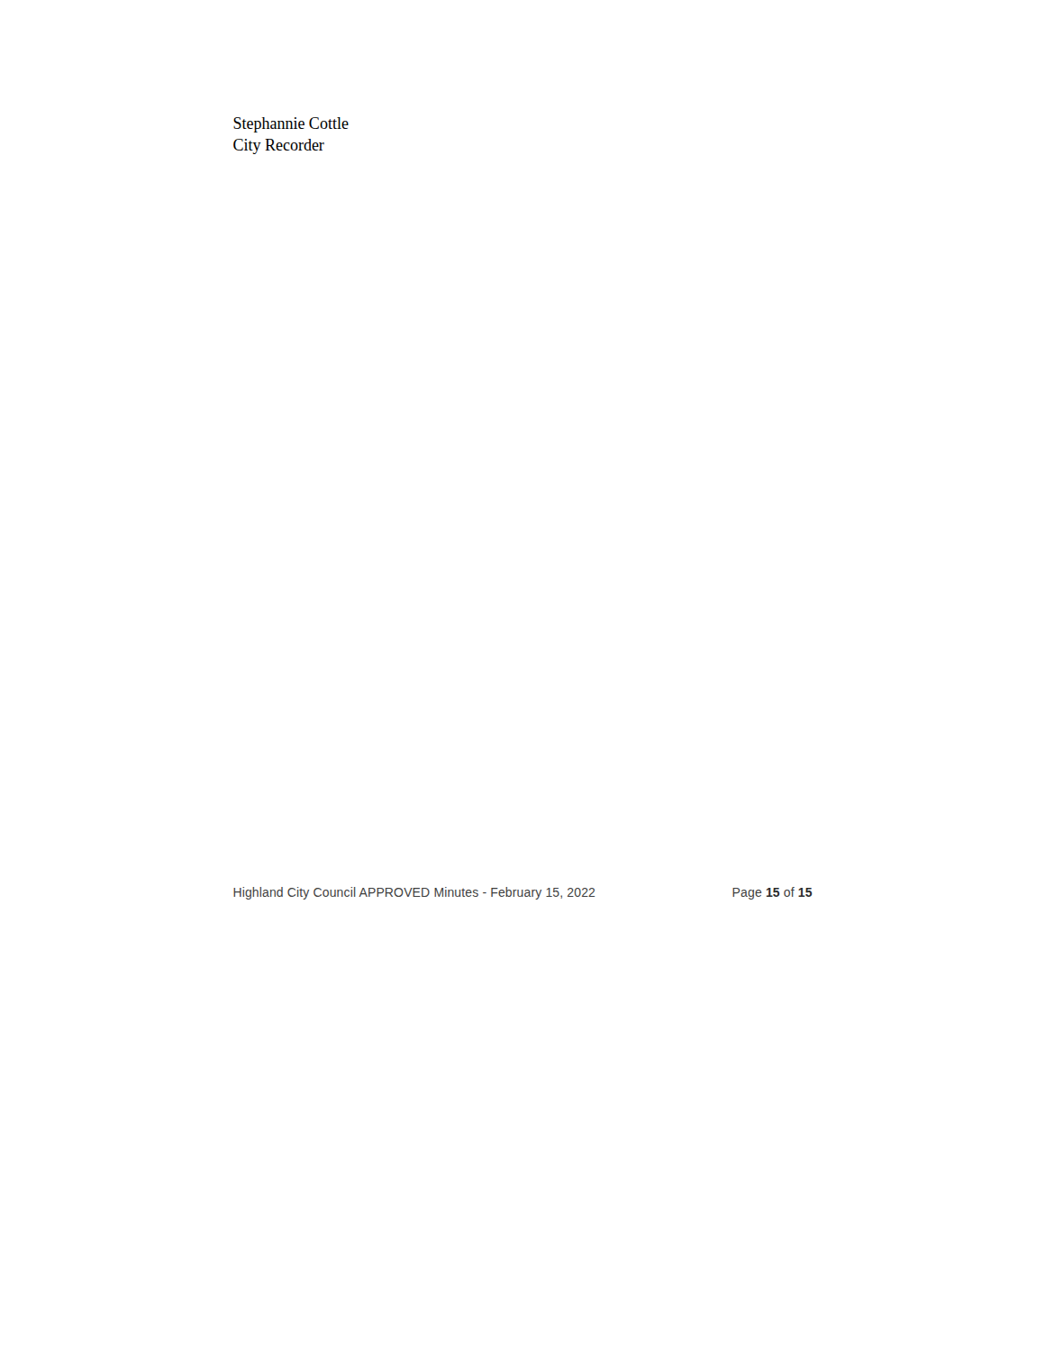Stephannie Cottle
City Recorder
Highland City Council APPROVED Minutes - February 15, 2022 Page 15 of 15